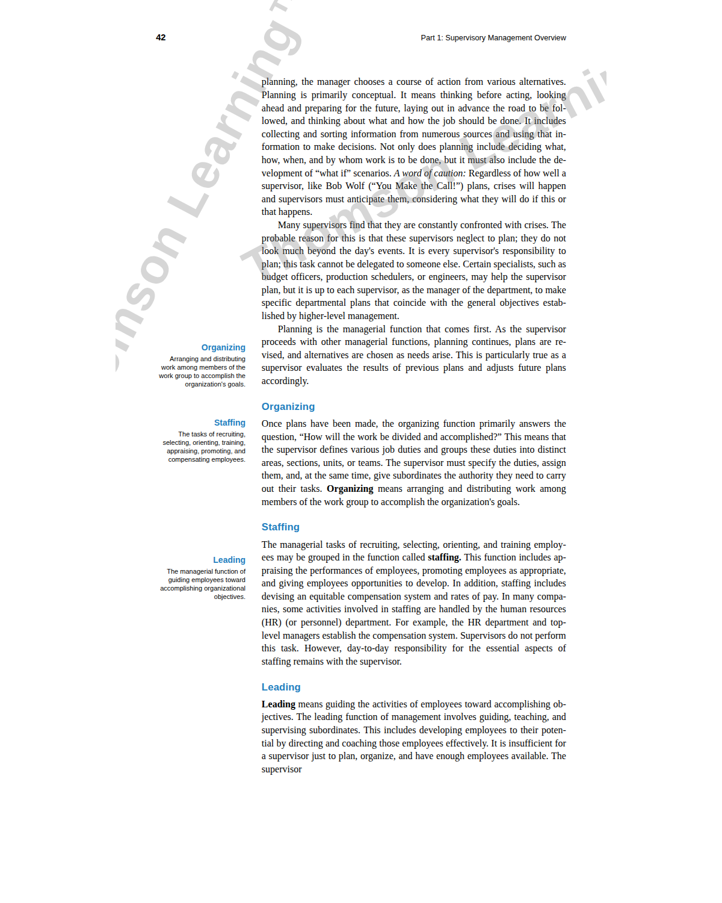Thomson Learning™ Thomson Learning™
42
Part 1: Supervisory Management Overview
Organizing Arranging and distributing work among members of the work group to accomplish the organization's goals.
Staffing The tasks of recruiting, selecting, orienting, training, appraising, promoting, and compensating employees.
Leading The managerial function of guiding employees toward accomplishing organizational objectives.
planning, the manager chooses a course of action from various alternatives. Planning is primarily conceptual. It means thinking before acting, looking ahead and preparing for the future, laying out in advance the road to be followed, and thinking about what and how the job should be done. It includes collecting and sorting information from numerous sources and using that information to make decisions. Not only does planning include deciding what, how, when, and by whom work is to be done, but it must also include the development of “what if” scenarios. A word of caution: Regardless of how well a supervisor, like Bob Wolf (“You Make the Call!”) plans, crises will happen and supervisors must anticipate them, considering what they will do if this or that happens.
Many supervisors find that they are constantly confronted with crises. The probable reason for this is that these supervisors neglect to plan; they do not look much beyond the day's events. It is every supervisor's responsibility to plan; this task cannot be delegated to someone else. Certain specialists, such as budget officers, production schedulers, or engineers, may help the supervisor plan, but it is up to each supervisor, as the manager of the department, to make specific departmental plans that coincide with the general objectives established by higher-level management.
Planning is the managerial function that comes first. As the supervisor proceeds with other managerial functions, planning continues, plans are revised, and alternatives are chosen as needs arise. This is particularly true as a supervisor evaluates the results of previous plans and adjusts future plans accordingly.
Organizing
Once plans have been made, the organizing function primarily answers the question, “How will the work be divided and accomplished?” This means that the supervisor defines various job duties and groups these duties into distinct areas, sections, units, or teams. The supervisor must specify the duties, assign them, and, at the same time, give subordinates the authority they need to carry out their tasks. Organizing means arranging and distributing work among members of the work group to accomplish the organization's goals.
Staffing
The managerial tasks of recruiting, selecting, orienting, and training employees may be grouped in the function called staffing. This function includes appraising the performances of employees, promoting employees as appropriate, and giving employees opportunities to develop. In addition, staffing includes devising an equitable compensation system and rates of pay. In many companies, some activities involved in staffing are handled by the human resources (HR) (or personnel) department. For example, the HR department and top-level managers establish the compensation system. Supervisors do not perform this task. However, day-to-day responsibility for the essential aspects of staffing remains with the supervisor.
Leading
Leading means guiding the activities of employees toward accomplishing objectives. The leading function of management involves guiding, teaching, and supervising subordinates. This includes developing employees to their potential by directing and coaching those employees effectively. It is insufficient for a supervisor just to plan, organize, and have enough employees available. The supervisor